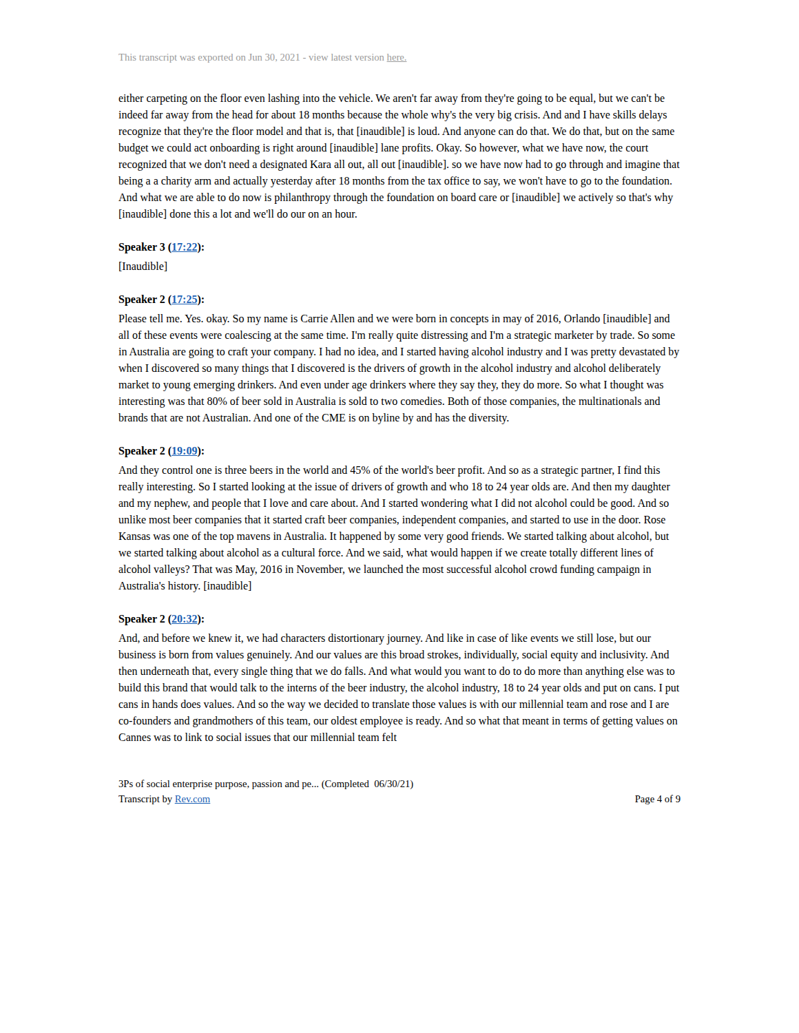This transcript was exported on Jun 30, 2021 - view latest version here.
either carpeting on the floor even lashing into the vehicle. We aren't far away from they're going to be equal, but we can't be indeed far away from the head for about 18 months because the whole why's the very big crisis. And and I have skills delays recognize that they're the floor model and that is, that [inaudible] is loud. And anyone can do that. We do that, but on the same budget we could act onboarding is right around [inaudible] lane profits. Okay. So however, what we have now, the court recognized that we don't need a designated Kara all out, all out [inaudible]. so we have now had to go through and imagine that being a a charity arm and actually yesterday after 18 months from the tax office to say, we won't have to go to the foundation. And what we are able to do now is philanthropy through the foundation on board care or [inaudible] we actively so that's why [inaudible] done this a lot and we'll do our on an hour.
Speaker 3 (17:22):
[Inaudible]
Speaker 2 (17:25):
Please tell me. Yes. okay. So my name is Carrie Allen and we were born in concepts in may of 2016, Orlando [inaudible] and all of these events were coalescing at the same time. I'm really quite distressing and I'm a strategic marketer by trade. So some in Australia are going to craft your company. I had no idea, and I started having alcohol industry and I was pretty devastated by when I discovered so many things that I discovered is the drivers of growth in the alcohol industry and alcohol deliberately market to young emerging drinkers. And even under age drinkers where they say they, they do more. So what I thought was interesting was that 80% of beer sold in Australia is sold to two comedies. Both of those companies, the multinationals and brands that are not Australian. And one of the CME is on byline by and has the diversity.
Speaker 2 (19:09):
And they control one is three beers in the world and 45% of the world's beer profit. And so as a strategic partner, I find this really interesting. So I started looking at the issue of drivers of growth and who 18 to 24 year olds are. And then my daughter and my nephew, and people that I love and care about. And I started wondering what I did not alcohol could be good. And so unlike most beer companies that it started craft beer companies, independent companies, and started to use in the door. Rose Kansas was one of the top mavens in Australia. It happened by some very good friends. We started talking about alcohol, but we started talking about alcohol as a cultural force. And we said, what would happen if we create totally different lines of alcohol valleys? That was May, 2016 in November, we launched the most successful alcohol crowd funding campaign in Australia's history. [inaudible]
Speaker 2 (20:32):
And, and before we knew it, we had characters distortionary journey. And like in case of like events we still lose, but our business is born from values genuinely. And our values are this broad strokes, individually, social equity and inclusivity. And then underneath that, every single thing that we do falls. And what would you want to do to do more than anything else was to build this brand that would talk to the interns of the beer industry, the alcohol industry, 18 to 24 year olds and put on cans. I put cans in hands does values. And so the way we decided to translate those values is with our millennial team and rose and I are co-founders and grandmothers of this team, our oldest employee is ready. And so what that meant in terms of getting values on Cannes was to link to social issues that our millennial team felt
3Ps of social enterprise purpose, passion and pe... (Completed 06/30/21)
Transcript by Rev.com
Page 4 of 9